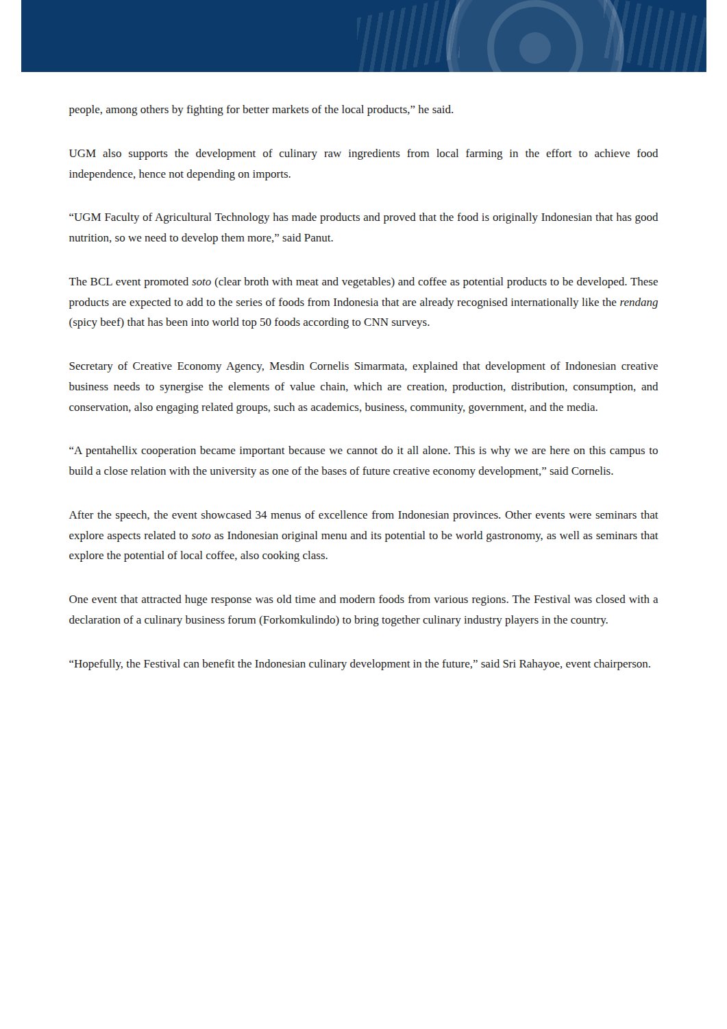people, among others by fighting for better markets of the local products,” he said.
UGM also supports the development of culinary raw ingredients from local farming in the effort to achieve food independence, hence not depending on imports.
“UGM Faculty of Agricultural Technology has made products and proved that the food is originally Indonesian that has good nutrition, so we need to develop them more,” said Panut.
The BCL event promoted soto (clear broth with meat and vegetables) and coffee as potential products to be developed. These products are expected to add to the series of foods from Indonesia that are already recognised internationally like the rendang (spicy beef) that has been into world top 50 foods according to CNN surveys.
Secretary of Creative Economy Agency, Mesdin Cornelis Simarmata, explained that development of Indonesian creative business needs to synergise the elements of value chain, which are creation, production, distribution, consumption, and conservation, also engaging related groups, such as academics, business, community, government, and the media.
“A pentahellix cooperation became important because we cannot do it all alone. This is why we are here on this campus to build a close relation with the university as one of the bases of future creative economy development,” said Cornelis.
After the speech, the event showcased 34 menus of excellence from Indonesian provinces. Other events were seminars that explore aspects related to soto as Indonesian original menu and its potential to be world gastronomy, as well as seminars that explore the potential of local coffee, also cooking class.
One event that attracted huge response was old time and modern foods from various regions. The Festival was closed with a declaration of a culinary business forum (Forkomkulindo) to bring together culinary industry players in the country.
“Hopefully, the Festival can benefit the Indonesian culinary development in the future,” said Sri Rahayoe, event chairperson.